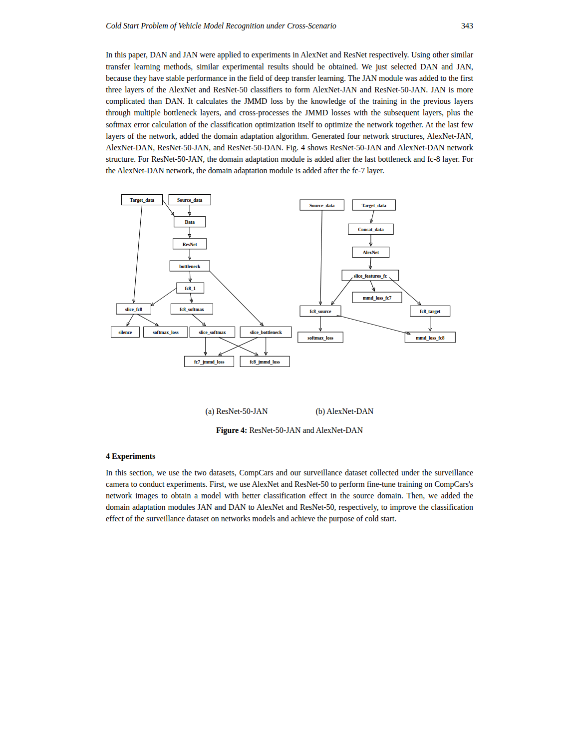Cold Start Problem of Vehicle Model Recognition under Cross-Scenario 343
In this paper, DAN and JAN were applied to experiments in AlexNet and ResNet respectively. Using other similar transfer learning methods, similar experimental results should be obtained. We just selected DAN and JAN, because they have stable performance in the field of deep transfer learning. The JAN module was added to the first three layers of the AlexNet and ResNet-50 classifiers to form AlexNet-JAN and ResNet-50-JAN. JAN is more complicated than DAN. It calculates the JMMD loss by the knowledge of the training in the previous layers through multiple bottleneck layers, and cross-processes the JMMD losses with the subsequent layers, plus the softmax error calculation of the classification optimization itself to optimize the network together. At the last few layers of the network, added the domain adaptation algorithm. Generated four network structures, AlexNet-JAN, AlexNet-DAN, ResNet-50-JAN, and ResNet-50-DAN. Fig. 4 shows ResNet-50-JAN and AlexNet-DAN network structure. For ResNet-50-JAN, the domain adaptation module is added after the last bottleneck and fc-8 layer. For the AlexNet-DAN network, the domain adaptation module is added after the fc-7 layer.
Target_data Source_data Data ResNet bottleneck fc8_1 fc8_softmax slice_fc8 silence softmax_loss slice_softmax slice_bottleneck fc7_jmmd_loss fc8_jmmd_loss Source_data Target_data Concat_data AlexNet slice_features_fc mmd_loss_fc7 fc8_source fc8_target softmax_loss mmd_loss_fc8
(a) ResNet-50-JAN (b) AlexNet-DAN
Figure 4: ResNet-50-JAN and AlexNet-DAN
4 Experiments
In this section, we use the two datasets, CompCars and our surveillance dataset collected under the surveillance camera to conduct experiments. First, we use AlexNet and ResNet-50 to perform fine-tune training on CompCars's network images to obtain a model with better classification effect in the source domain. Then, we added the domain adaptation modules JAN and DAN to AlexNet and ResNet-50, respectively, to improve the classification effect of the surveillance dataset on networks models and achieve the purpose of cold start.